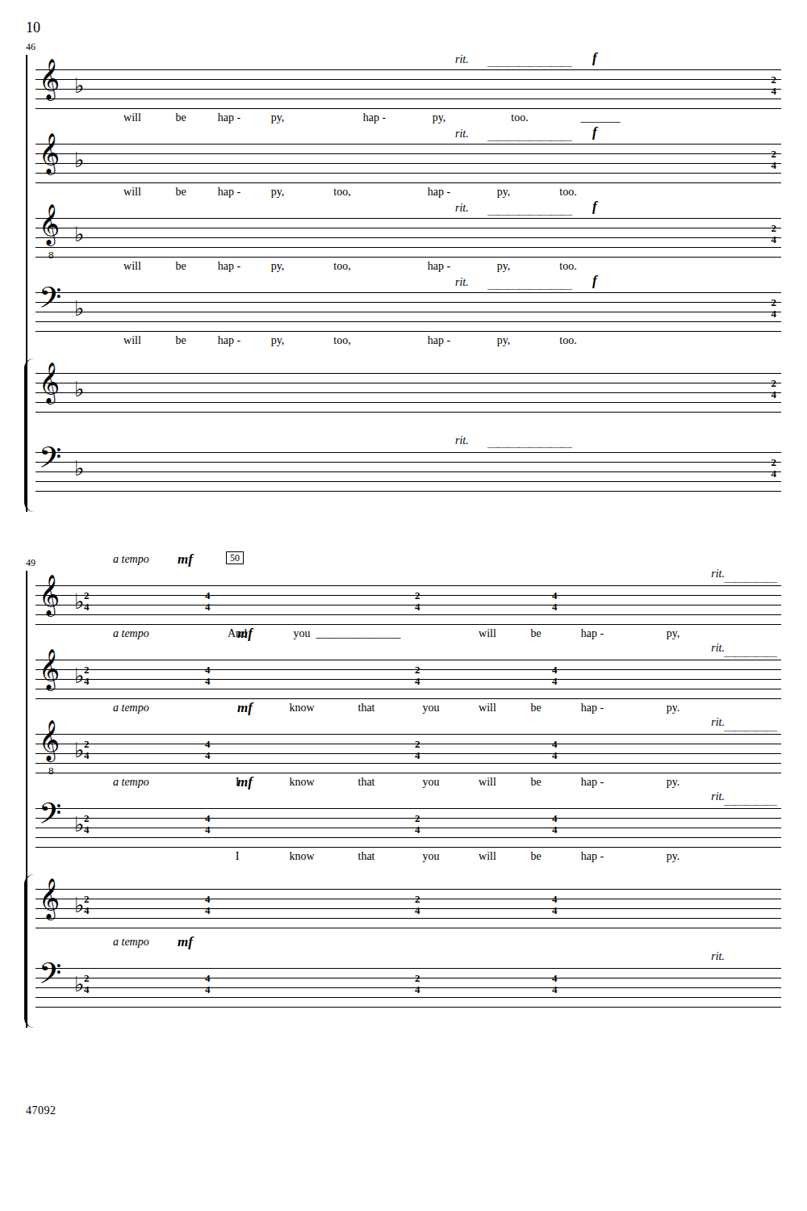10
46
𝄞
♭
rit.
————————
f
2
4
will be hap - py, hap - py, too. _______
𝄞
♭
rit.
————————
f
2
4
will be hap - py, too, hap - py, too.
𝄞
8
♭
rit.
————————
f
2
4
will be hap - py, too, hap - py, too.
𝄢
♭
rit.
————————
f
2
4
will be hap - py, too, hap - py, too.
𝄞
♭
2
4
𝄢
♭
rit.
————————
2
4
49
𝄞
♭
a tempo
mf
50
2
4
4
4
2
4
4
4
rit.
—————
And you _______________ will be hap - py,
𝄞
♭
a tempo
mf
2
4
4
4
2
4
4
4
rit.
—————
know that you will be hap - py.
𝄞
8
♭
a tempo
mf
2
4
4
4
2
4
4
4
rit.
—————
I know that you will be hap - py.
𝄢
♭
a tempo
mf
2
4
4
4
2
4
4
4
rit.
—————
I know that you will be hap - py.
𝄞
♭
2
4
4
4
2
4
4
4
𝄢
♭
a tempo
mf
rit.
2
4
4
4
2
4
4
4
47092
Lyrics, measures 46 to 51: will be happy, too, happy, too. And you will be happy, I know that you will be happy.